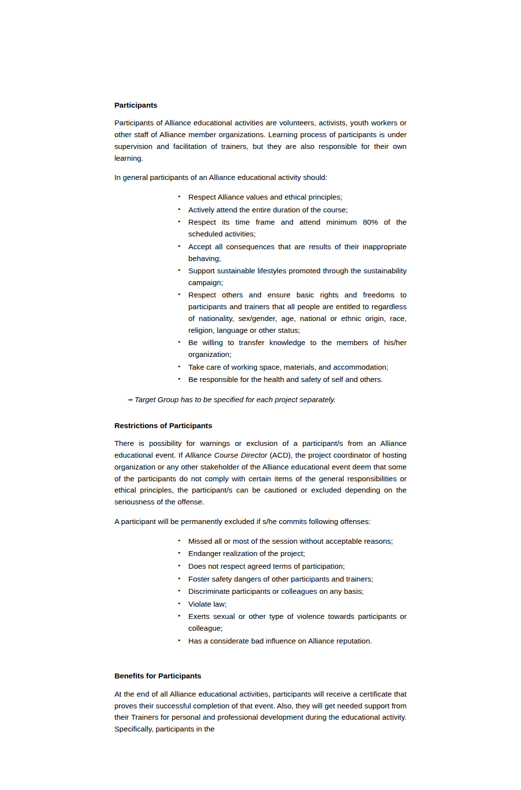Participants
Participants of Alliance educational activities are volunteers, activists, youth workers or other staff of Alliance member organizations. Learning process of participants is under supervision and facilitation of trainers, but they are also responsible for their own learning.
In general participants of an Alliance educational activity should:
Respect Alliance values and ethical principles;
Actively attend the entire duration of the course;
Respect its time frame and attend minimum 80% of the scheduled activities;
Accept all consequences that are results of their inappropriate behaving;
Support sustainable lifestyles promoted through the sustainability campaign;
Respect others and ensure basic rights and freedoms to participants and trainers that all people are entitled to regardless of nationality, sex/gender, age, national or ethnic origin, race, religion, language or other status;
Be willing to transfer knowledge to the members of his/her organization;
Take care of working space, materials, and accommodation;
Be responsible for the health and safety of self and others.
Target Group has to be specified for each project separately.
Restrictions of Participants
There is possibility for warnings or exclusion of a participant/s from an Alliance educational event. If Alliance Course Director (ACD), the project coordinator of hosting organization or any other stakeholder of the Alliance educational event deem that some of the participants do not comply with certain items of the general responsibilities or ethical principles, the participant/s can be cautioned or excluded depending on the seriousness of the offense.
A participant will be permanently excluded if s/he commits following offenses:
Missed all or most of the session without acceptable reasons;
Endanger realization of the project;
Does not respect agreed terms of participation;
Foster safety dangers of other participants and trainers;
Discriminate participants or colleagues on any basis;
Violate law;
Exerts sexual or other type of violence towards participants or colleague;
Has a considerate bad influence on Alliance reputation.
Benefits for Participants
At the end of all Alliance educational activities, participants will receive a certificate that proves their successful completion of that event. Also, they will get needed support from their Trainers for personal and professional development during the educational activity. Specifically, participants in the